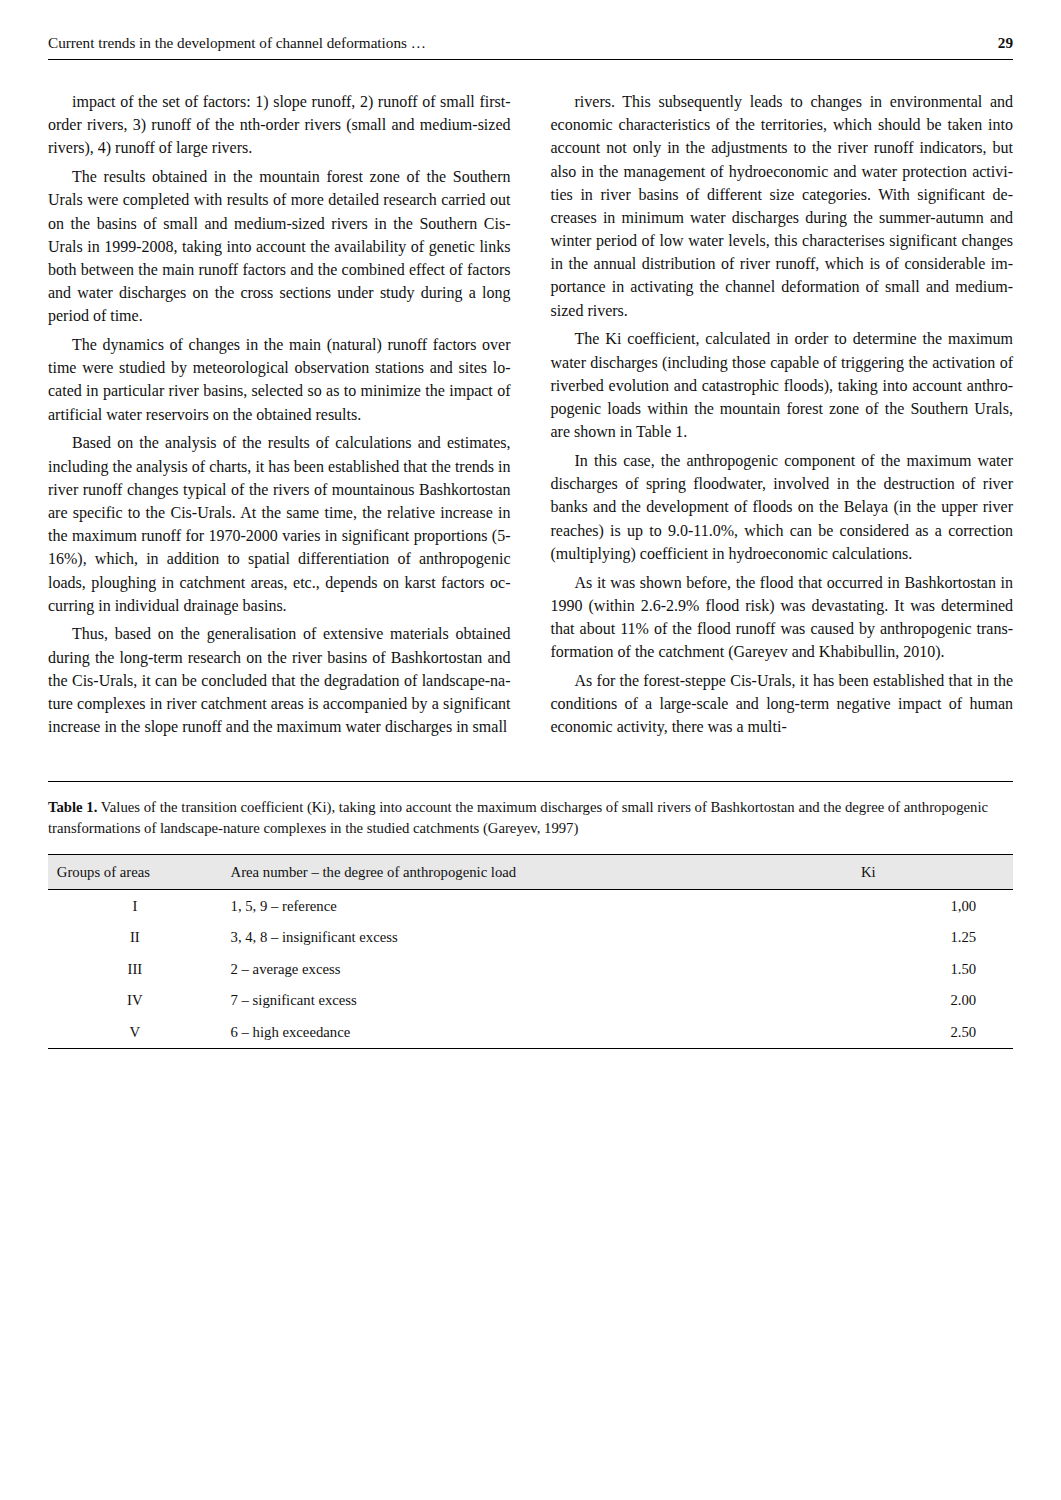Current trends in the development of channel deformations … 29
impact of the set of factors: 1) slope runoff, 2) runoff of small first-order rivers, 3) runoff of the nth-order rivers (small and medium-sized rivers), 4) runoff of large rivers.
The results obtained in the mountain forest zone of the Southern Urals were completed with results of more detailed research carried out on the basins of small and medium-sized rivers in the Southern Cis-Urals in 1999-2008, taking into account the availability of genetic links both between the main runoff factors and the combined effect of factors and water discharges on the cross sections under study during a long period of time.
The dynamics of changes in the main (natural) runoff factors over time were studied by meteorological observation stations and sites located in particular river basins, selected so as to minimize the impact of artificial water reservoirs on the obtained results.
Based on the analysis of the results of calculations and estimates, including the analysis of charts, it has been established that the trends in river runoff changes typical of the rivers of mountainous Bashkortostan are specific to the Cis-Urals. At the same time, the relative increase in the maximum runoff for 1970-2000 varies in significant proportions (5-16%), which, in addition to spatial differentiation of anthropogenic loads, ploughing in catchment areas, etc., depends on karst factors occurring in individual drainage basins.
Thus, based on the generalisation of extensive materials obtained during the long-term research on the river basins of Bashkortostan and the Cis-Urals, it can be concluded that the degradation of landscape-nature complexes in river catchment areas is accompanied by a significant increase in the slope runoff and the maximum water discharges in small
rivers. This subsequently leads to changes in environmental and economic characteristics of the territories, which should be taken into account not only in the adjustments to the river runoff indicators, but also in the management of hydroeconomic and water protection activities in river basins of different size categories. With significant decreases in minimum water discharges during the summer-autumn and winter period of low water levels, this characterises significant changes in the annual distribution of river runoff, which is of considerable importance in activating the channel deformation of small and medium-sized rivers.
The Ki coefficient, calculated in order to determine the maximum water discharges (including those capable of triggering the activation of riverbed evolution and catastrophic floods), taking into account anthropogenic loads within the mountain forest zone of the Southern Urals, are shown in Table 1.
In this case, the anthropogenic component of the maximum water discharges of spring floodwater, involved in the destruction of river banks and the development of floods on the Belaya (in the upper river reaches) is up to 9.0-11.0%, which can be considered as a correction (multiplying) coefficient in hydroeconomic calculations.
As it was shown before, the flood that occurred in Bashkortostan in 1990 (within 2.6-2.9% flood risk) was devastating. It was determined that about 11% of the flood runoff was caused by anthropogenic transformation of the catchment (Gareyev and Khabibullin, 2010).
As for the forest-steppe Cis-Urals, it has been established that in the conditions of a large-scale and long-term negative impact of human economic activity, there was a multi-
Table 1. Values of the transition coefficient (Ki), taking into account the maximum discharges of small rivers of Bashkortostan and the degree of anthropogenic transformations of landscape-nature complexes in the studied catchments (Gareyev, 1997)
| Groups of areas | Area number – the degree of anthropogenic load | Ki |
| --- | --- | --- |
| I | 1, 5, 9 – reference | 1,00 |
| II | 3, 4, 8 – insignificant excess | 1.25 |
| III | 2 – average excess | 1.50 |
| IV | 7 – significant excess | 2.00 |
| V | 6 – high exceedance | 2.50 |